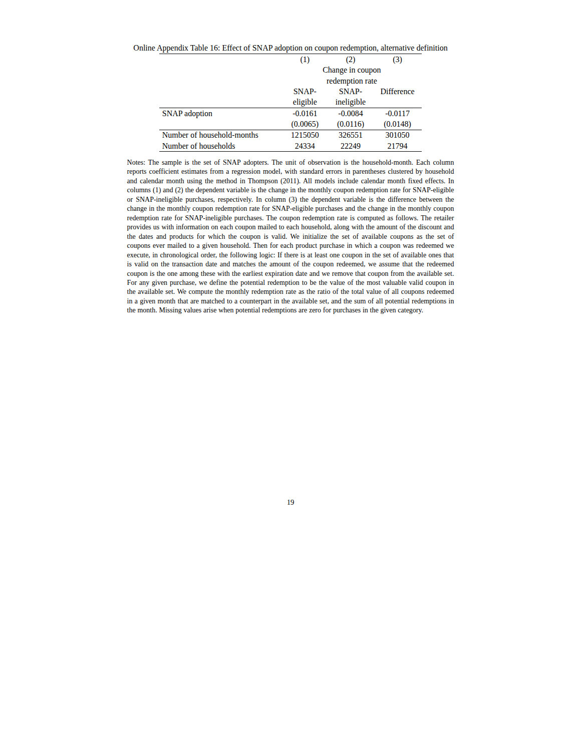Online Appendix Table 16: Effect of SNAP adoption on coupon redemption, alternative definition
| | (1) | (2) | (3) |
| | Change in coupon |
| | redemption rate |
| | SNAP- | SNAP- | Difference |
| | eligible | ineligible | |
| SNAP adoption | -0.0161 | -0.0084 | -0.0117 |
| | (0.0065) | (0.0116) | (0.0148) |
| Number of household-months | 1215050 | 326551 | 301050 |
| Number of households | 24334 | 22249 | 21794 |
Notes: The sample is the set of SNAP adopters. The unit of observation is the household-month. Each column reports coefficient estimates from a regression model, with standard errors in parentheses clustered by household and calendar month using the method in Thompson (2011). All models include calendar month fixed effects. In columns (1) and (2) the dependent variable is the change in the monthly coupon redemption rate for SNAP-eligible or SNAP-ineligible purchases, respectively. In column (3) the dependent variable is the difference between the change in the monthly coupon redemption rate for SNAP-eligible purchases and the change in the monthly coupon redemption rate for SNAP-ineligible purchases. The coupon redemption rate is computed as follows. The retailer provides us with information on each coupon mailed to each household, along with the amount of the discount and the dates and products for which the coupon is valid. We initialize the set of available coupons as the set of coupons ever mailed to a given household. Then for each product purchase in which a coupon was redeemed we execute, in chronological order, the following logic: If there is at least one coupon in the set of available ones that is valid on the transaction date and matches the amount of the coupon redeemed, we assume that the redeemed coupon is the one among these with the earliest expiration date and we remove that coupon from the available set. For any given purchase, we define the potential redemption to be the value of the most valuable valid coupon in the available set. We compute the monthly redemption rate as the ratio of the total value of all coupons redeemed in a given month that are matched to a counterpart in the available set, and the sum of all potential redemptions in the month. Missing values arise when potential redemptions are zero for purchases in the given category.
19